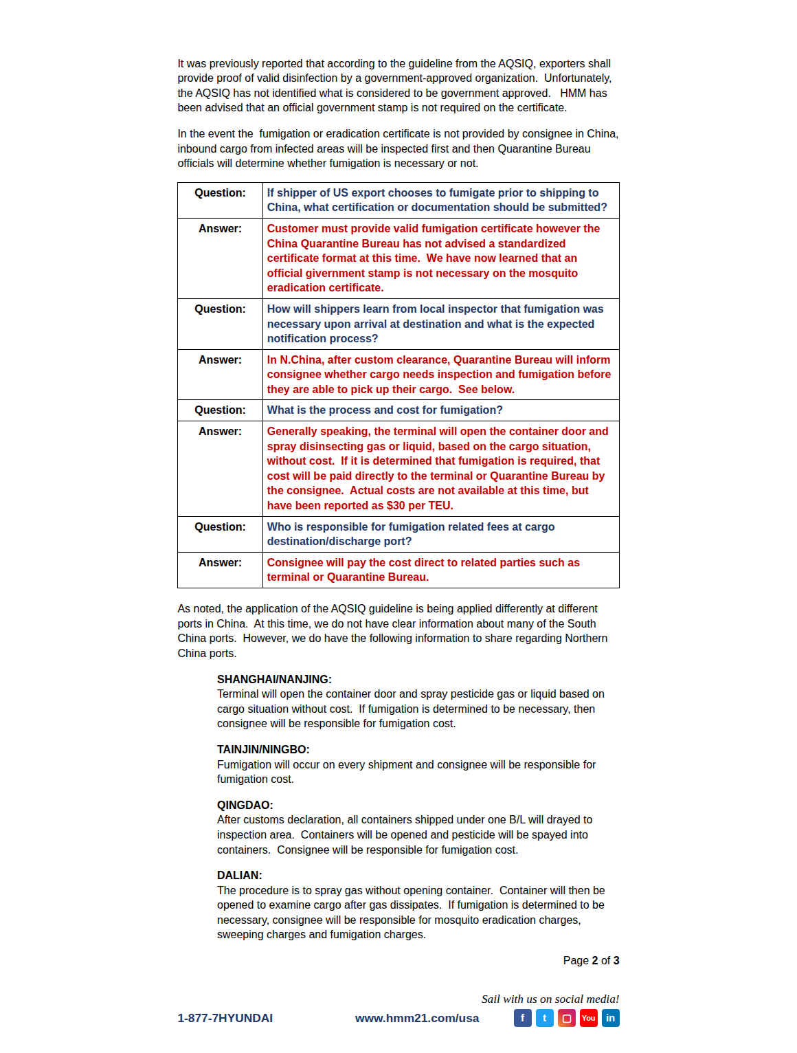It was previously reported that according to the guideline from the AQSIQ, exporters shall provide proof of valid disinfection by a government-approved organization. Unfortunately, the AQSIQ has not identified what is considered to be government approved. HMM has been advised that an official government stamp is not required on the certificate.
In the event the fumigation or eradication certificate is not provided by consignee in China, inbound cargo from infected areas will be inspected first and then Quarantine Bureau officials will determine whether fumigation is necessary or not.
| Question: | If shipper of US export chooses to fumigate prior to shipping to China, what certification or documentation should be submitted? |
| Answer: | Customer must provide valid fumigation certificate however the China Quarantine Bureau has not advised a standardized certificate format at this time. We have now learned that an official givernment stamp is not necessary on the mosquito eradication certificate. |
| Question: | How will shippers learn from local inspector that fumigation was necessary upon arrival at destination and what is the expected notification process? |
| Answer: | In N.China, after custom clearance, Quarantine Bureau will inform consignee whether cargo needs inspection and fumigation before they are able to pick up their cargo. See below. |
| Question: | What is the process and cost for fumigation? |
| Answer: | Generally speaking, the terminal will open the container door and spray disinsecting gas or liquid, based on the cargo situation, without cost. If it is determined that fumigation is required, that cost will be paid directly to the terminal or Quarantine Bureau by the consignee. Actual costs are not available at this time, but have been reported as $30 per TEU. |
| Question: | Who is responsible for fumigation related fees at cargo destination/discharge port? |
| Answer: | Consignee will pay the cost direct to related parties such as terminal or Quarantine Bureau. |
As noted, the application of the AQSIQ guideline is being applied differently at different ports in China. At this time, we do not have clear information about many of the South China ports. However, we do have the following information to share regarding Northern China ports.
SHANGHAI/NANJING:
Terminal will open the container door and spray pesticide gas or liquid based on cargo situation without cost. If fumigation is determined to be necessary, then consignee will be responsible for fumigation cost.
TAINJIN/NINGBO:
Fumigation will occur on every shipment and consignee will be responsible for fumigation cost.
QINGDAO:
After customs declaration, all containers shipped under one B/L will drayed to inspection area. Containers will be opened and pesticide will be spayed into containers. Consignee will be responsible for fumigation cost.
DALIAN:
The procedure is to spray gas without opening container. Container will then be opened to examine cargo after gas dissipates. If fumigation is determined to be necessary, consignee will be responsible for mosquito eradication charges, sweeping charges and fumigation charges.
Page 2 of 3
1-877-7HYUNDAI www.hmm21.com/usa
Sail with us on social media!
f t ▢ You
in